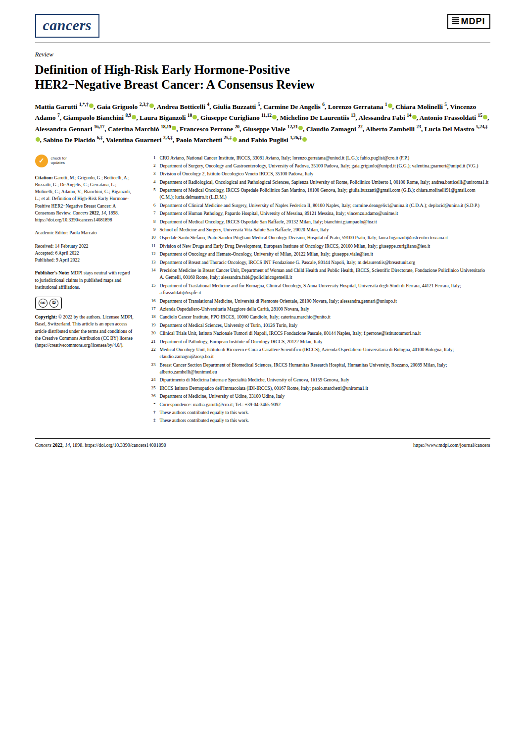cancers
MDPI
Review
Definition of High-Risk Early Hormone-Positive
HER2−Negative Breast Cancer: A Consensus Review
Mattia Garutti 1,*,† , Gaia Griguolo 2,3,† , Andrea Botticelli 4, Giulia Buzzatti 5, Carmine De Angelis 6, Lorenzo Gerratana 1 , Chiara Molinelli 5, Vincenzo Adamo 7, Giampaolo Bianchini 8,9 , Laura Biganzoli 10 , Giuseppe Curigliano 11,12 , Michelino De Laurentiis 13, Alessandra Fabi 14 , Antonio Frassoldati 15 , Alessandra Gennari 16,17, Caterina Marchiò 18,19 , Francesco Perrone 20, Giuseppe Viale 12,21 , Claudio Zamagni 22, Alberto Zambelli 23, Lucia Del Mastro 5,24,‡ , Sabino De Placido 6,‡, Valentina Guarneri 2,3,‡, Paolo Marchetti 25,‡ and Fabio Puglisi 1,26,‡
✓
check for
updates
Citation: Garutti, M.; Griguolo, G.; Botticelli, A.; Buzzatti, G.; De Angelis, C.; Gerratana, L.; Molinelli, C.; Adamo, V.; Bianchini, G.; Biganzoli, L.; et al. Definition of High-Risk Early Hormone-Positive HER2−Negative Breast Cancer: A Consensus Review. Cancers 2022, 14, 1898. https://doi.org/10.3390/cancers14081898
Academic Editor: Paola Marcato
Received: 14 February 2022
Accepted: 6 April 2022
Published: 9 April 2022
Publisher's Note: MDPI stays neutral with regard to jurisdictional claims in published maps and institutional affiliations.
cc ①
Copyright: © 2022 by the authors. Licensee MDPI, Basel, Switzerland. This article is an open access article distributed under the terms and conditions of the Creative Commons Attribution (CC BY) license (https://creativecommons.org/licenses/by/4.0/).
1 CRO Aviano, National Cancer Institute, IRCCS, 33081 Aviano, Italy; lorenzo.gerratana@uniud.it (L.G.); fabio.puglisi@cro.it (F.P.)
2 Department of Surgery, Oncology and Gastroenterology, University of Padova, 35100 Padova, Italy; gaia.griguolo@unipd.it (G.G.); valentina.guarneri@unipd.it (V.G.)
3 Division of Oncology 2, Istituto Oncologico Veneto IRCCS, 35100 Padova, Italy
4 Department of Radiological, Oncological and Pathological Sciences, Sapienza University of Rome, Policlinico Umberto I, 00100 Rome, Italy; andrea.botticelli@uniroma1.it
5 Department of Medical Oncology, IRCCS Ospedale Policlinico San Martino, 16100 Genova, Italy; giulia.buzzatti@gmail.com (G.B.); chiara.molinelli91@gmail.com (C.M.); lucia.delmastro.it (L.D.M.)
6 Department of Clinical Medicine and Surgery, University of Naples Federico II, 80100 Naples, Italy; carmine.deangelis1@unina.it (C.D.A.); deplacid@unina.it (S.D.P.)
7 Department of Human Pathology, Papardo Hospital, University of Messina, 89121 Messina, Italy; vincenzo.adamo@unime.it
8 Department of Medical Oncology, IRCCS Ospedale San Raffaele, 20132 Milan, Italy; bianchini.giampaolo@hsr.it
9 School of Medicine and Surgery, Università Vita-Salute San Raffaele, 20020 Milan, Italy
10 Ospedale Santo Stefano, Prato Sandro Pitigliani Medical Oncology Division, Hospital of Prato, 59100 Prato, Italy; laura.biganzoli@uslcentro.toscana.it
11 Division of New Drugs and Early Drug Development, European Institute of Oncology IRCCS, 20100 Milan, Italy; giuseppe.curigliano@ieo.it
12 Department of Oncology and Hemato-Oncology, University of Milan, 20122 Milan, Italy; giuseppe.viale@ieo.it
13 Department of Breast and Thoracic Oncology, IRCCS INT Fondazione G. Pascale, 80144 Napoli, Italy; m.delaurentiis@breastunit.org
14 Precision Medicine in Breast Cancer Unit, Department of Woman and Child Health and Public Health, IRCCS, Scientific Directorate, Fondazione Policlinico Universitario A. Gemelli, 00168 Rome, Italy; alessandra.fabi@policlinicogemelli.it
15 Department of Traslational Medicine and for Romagna, Clinical Oncology, S Anna University Hospital, Università degli Studi di Ferrara, 44121 Ferrara, Italy; a.frassoldati@ospfe.it
16 Department of Translational Medicine, Università di Piemonte Orientale, 28100 Novara, Italy; alessandra.gennari@uniupo.it
17 Azienda Ospedaliero-Universitaria Maggiore della Carità, 28100 Novara, Italy
18 Candiolo Cancer Institute, FPO IRCCS, 10060 Candiolo, Italy; caterina.marchio@unito.it
19 Department of Medical Sciences, University of Turin, 10126 Turin, Italy
20 Clinical Trials Unit, Istituto Nazionale Tumori di Napoli, IRCCS Fondazione Pascale, 80144 Naples, Italy; f.perrone@istitutotumori.na.it
21 Department of Pathology, European Institute of Oncology IRCCS, 20122 Milan, Italy
22 Medical Oncology Unit, Istituto di Ricovero e Cura a Carattere Scientifico (IRCCS), Azienda Ospedaliero-Universitaria di Bologna, 40100 Bologna, Italy; claudio.zamagni@aosp.bo.it
23 Breast Cancer Section Department of Biomedical Sciences, IRCCS Humanitas Research Hospital, Humanitas University, Rozzano, 20089 Milan, Italy; alberto.zambelli@hunimed.eu
24 Dipartimento di Medicina Interna e Specialità Mediche, University of Genova, 16159 Genova, Italy
25 IRCCS Istituto Dermopatico dell'Immacolata (IDI-IRCCS), 00167 Rome, Italy; paolo.marchetti@uniroma1.it
26 Department of Medicine, University of Udine, 33100 Udine, Italy
*Correspondence: mattia.garutti@cro.it; Tel.: +39-04-3465-9092
†These authors contributed equally to this work.
‡These authors contributed equally to this work.
Cancers 2022, 14, 1898. https://doi.org/10.3390/cancers14081898
https://www.mdpi.com/journal/cancers